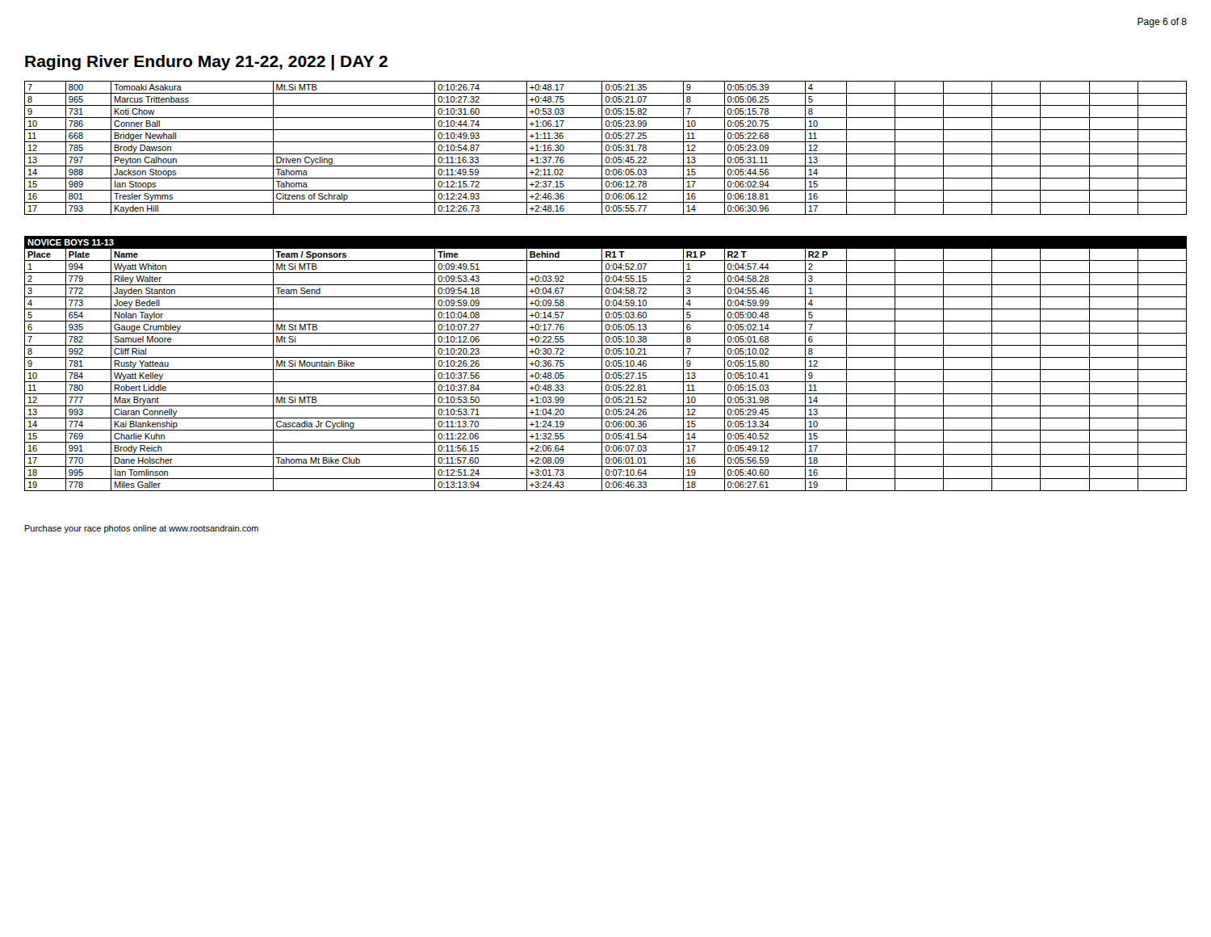Page 6 of 8
Raging River Enduro May 21-22, 2022 | DAY 2
| 7 | 800 | Tomoaki Asakura | Mt.Si MTB | 0:10:26.74 | +0:48.17 | 0:05:21.35 | 9 | 0:05:05.39 | 4 | | | | | | | |
| 8 | 965 | Marcus Trittenbass | | 0:10:27.32 | +0:48.75 | 0:05:21.07 | 8 | 0:05:06.25 | 5 | | | | | | | |
| 9 | 731 | Koti Chow | | 0:10:31.60 | +0:53.03 | 0:05:15.82 | 7 | 0:05:15.78 | 8 | | | | | | | |
| 10 | 786 | Conner Ball | | 0:10:44.74 | +1:06.17 | 0:05:23.99 | 10 | 0:05:20.75 | 10 | | | | | | | |
| 11 | 668 | Bridger Newhall | | 0:10:49.93 | +1:11.36 | 0:05:27.25 | 11 | 0:05:22.68 | 11 | | | | | | | |
| 12 | 785 | Brody Dawson | | 0:10:54.87 | +1:16.30 | 0:05:31.78 | 12 | 0:05:23.09 | 12 | | | | | | | |
| 13 | 797 | Peyton Calhoun | Driven Cycling | 0:11:16.33 | +1:37.76 | 0:05:45.22 | 13 | 0:05:31.11 | 13 | | | | | | | |
| 14 | 988 | Jackson Stoops | Tahoma | 0:11:49.59 | +2:11.02 | 0:06:05.03 | 15 | 0:05:44.56 | 14 | | | | | | | |
| 15 | 989 | Ian Stoops | Tahoma | 0:12:15.72 | +2:37.15 | 0:06:12.78 | 17 | 0:06:02.94 | 15 | | | | | | | |
| 16 | 801 | Tresler Symms | Citzens of Schralp | 0:12:24.93 | +2:46.36 | 0:06:06.12 | 16 | 0:06:18.81 | 16 | | | | | | | |
| 17 | 793 | Kayden Hill | | 0:12:26.73 | +2:48.16 | 0:05:55.77 | 14 | 0:06:30.96 | 17 | | | | | | | |
| NOVICE BOYS 11-13 | |
| Place | Plate | Name | Team / Sponsors | Time | Behind | R1 T | R1 P | R2 T | R2 P | | | | | | | |
| 1 | 994 | Wyatt Whiton | Mt Si MTB | 0:09:49.51 | | 0:04:52.07 | 1 | 0:04:57.44 | 2 | | | | | | | |
| 2 | 779 | Riley Walter | | 0:09:53.43 | +0:03.92 | 0:04:55.15 | 2 | 0:04:58.28 | 3 | | | | | | | |
| 3 | 772 | Jayden Stanton | Team Send | 0:09:54.18 | +0:04.67 | 0:04:58.72 | 3 | 0:04:55.46 | 1 | | | | | | | |
| 4 | 773 | Joey Bedell | | 0:09:59.09 | +0:09.58 | 0:04:59.10 | 4 | 0:04:59.99 | 4 | | | | | | | |
| 5 | 654 | Nolan Taylor | | 0:10:04.08 | +0:14.57 | 0:05:03.60 | 5 | 0:05:00.48 | 5 | | | | | | | |
| 6 | 935 | Gauge Crumbley | Mt St MTB | 0:10:07.27 | +0:17.76 | 0:05:05.13 | 6 | 0:05:02.14 | 7 | | | | | | | |
| 7 | 782 | Samuel Moore | Mt Si | 0:10:12.06 | +0:22.55 | 0:05:10.38 | 8 | 0:05:01.68 | 6 | | | | | | | |
| 8 | 992 | Cliff Rial | | 0:10:20.23 | +0:30.72 | 0:05:10.21 | 7 | 0:05:10.02 | 8 | | | | | | | |
| 9 | 781 | Rusty Yatteau | Mt Si Mountain Bike | 0:10:26.26 | +0:36.75 | 0:05:10.46 | 9 | 0:05:15.80 | 12 | | | | | | | |
| 10 | 784 | Wyatt Kelley | | 0:10:37.56 | +0:48.05 | 0:05:27.15 | 13 | 0:05:10.41 | 9 | | | | | | | |
| 11 | 780 | Robert Liddle | | 0:10:37.84 | +0:48.33 | 0:05:22.81 | 11 | 0:05:15.03 | 11 | | | | | | | |
| 12 | 777 | Max Bryant | Mt Si MTB | 0:10:53.50 | +1:03.99 | 0:05:21.52 | 10 | 0:05:31.98 | 14 | | | | | | | |
| 13 | 993 | Ciaran Connelly | | 0:10:53.71 | +1:04.20 | 0:05:24.26 | 12 | 0:05:29.45 | 13 | | | | | | | |
| 14 | 774 | Kai Blankenship | Cascadia Jr Cycling | 0:11:13.70 | +1:24.19 | 0:06:00.36 | 15 | 0:05:13.34 | 10 | | | | | | | |
| 15 | 769 | Charlie Kuhn | | 0:11:22.06 | +1:32.55 | 0:05:41.54 | 14 | 0:05:40.52 | 15 | | | | | | | |
| 16 | 991 | Brody Reich | | 0:11:56.15 | +2:06.64 | 0:06:07.03 | 17 | 0:05:49.12 | 17 | | | | | | | |
| 17 | 770 | Dane Holscher | Tahoma Mt Bike Club | 0:11:57.60 | +2:08.09 | 0:06:01.01 | 16 | 0:05:56.59 | 18 | | | | | | | |
| 18 | 995 | Ian Tomlinson | | 0:12:51.24 | +3:01.73 | 0:07:10.64 | 19 | 0:05:40.60 | 16 | | | | | | | |
| 19 | 778 | Miles Galler | | 0:13:13.94 | +3:24.43 | 0:06:46.33 | 18 | 0:06:27.61 | 19 | | | | | | | |
Purchase your race photos online at www.rootsandrain.com